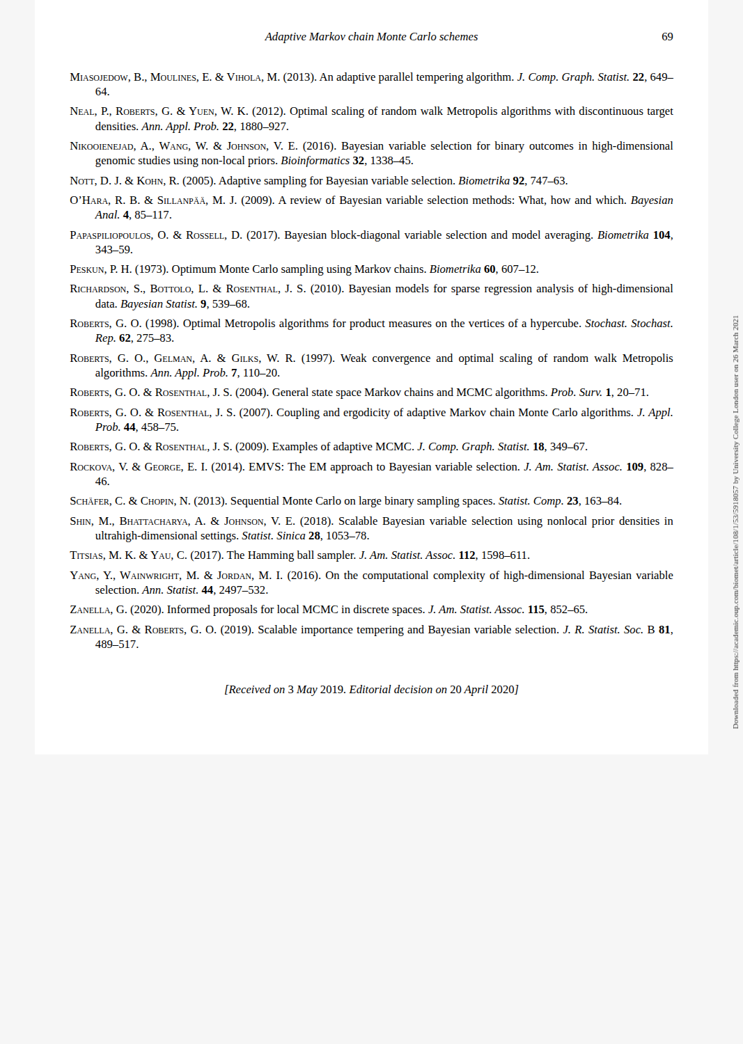Adaptive Markov chain Monte Carlo schemes
69
Miasojedow, B., Moulines, E. & Vihola, M. (2013). An adaptive parallel tempering algorithm. J. Comp. Graph. Statist. 22, 649–64.
Neal, P., Roberts, G. & Yuen, W. K. (2012). Optimal scaling of random walk Metropolis algorithms with discontinuous target densities. Ann. Appl. Prob. 22, 1880–927.
Nikooienejad, A., Wang, W. & Johnson, V. E. (2016). Bayesian variable selection for binary outcomes in high-dimensional genomic studies using non-local priors. Bioinformatics 32, 1338–45.
Nott, D. J. & Kohn, R. (2005). Adaptive sampling for Bayesian variable selection. Biometrika 92, 747–63.
O’Hara, R. B. & Sillanpää, M. J. (2009). A review of Bayesian variable selection methods: What, how and which. Bayesian Anal. 4, 85–117.
Papaspiliopoulos, O. & Rossell, D. (2017). Bayesian block-diagonal variable selection and model averaging. Biometrika 104, 343–59.
Peskun, P. H. (1973). Optimum Monte Carlo sampling using Markov chains. Biometrika 60, 607–12.
Richardson, S., Bottolo, L. & Rosenthal, J. S. (2010). Bayesian models for sparse regression analysis of high-dimensional data. Bayesian Statist. 9, 539–68.
Roberts, G. O. (1998). Optimal Metropolis algorithms for product measures on the vertices of a hypercube. Stochast. Stochast. Rep. 62, 275–83.
Roberts, G. O., Gelman, A. & Gilks, W. R. (1997). Weak convergence and optimal scaling of random walk Metropolis algorithms. Ann. Appl. Prob. 7, 110–20.
Roberts, G. O. & Rosenthal, J. S. (2004). General state space Markov chains and MCMC algorithms. Prob. Surv. 1, 20–71.
Roberts, G. O. & Rosenthal, J. S. (2007). Coupling and ergodicity of adaptive Markov chain Monte Carlo algorithms. J. Appl. Prob. 44, 458–75.
Roberts, G. O. & Rosenthal, J. S. (2009). Examples of adaptive MCMC. J. Comp. Graph. Statist. 18, 349–67.
Rockova, V. & George, E. I. (2014). EMVS: The EM approach to Bayesian variable selection. J. Am. Statist. Assoc. 109, 828–46.
Schäfer, C. & Chopin, N. (2013). Sequential Monte Carlo on large binary sampling spaces. Statist. Comp. 23, 163–84.
Shin, M., Bhattacharya, A. & Johnson, V. E. (2018). Scalable Bayesian variable selection using nonlocal prior densities in ultrahigh-dimensional settings. Statist. Sinica 28, 1053–78.
Titsias, M. K. & Yau, C. (2017). The Hamming ball sampler. J. Am. Statist. Assoc. 112, 1598–611.
Yang, Y., Wainwright, M. & Jordan, M. I. (2016). On the computational complexity of high-dimensional Bayesian variable selection. Ann. Statist. 44, 2497–532.
Zanella, G. (2020). Informed proposals for local MCMC in discrete spaces. J. Am. Statist. Assoc. 115, 852–65.
Zanella, G. & Roberts, G. O. (2019). Scalable importance tempering and Bayesian variable selection. J. R. Statist. Soc. B 81, 489–517.
[Received on 3 May 2019. Editorial decision on 20 April 2020]
Downloaded from https://academic.oup.com/biomet/article/108/1/53/5918057 by University College London user on 26 March 2021